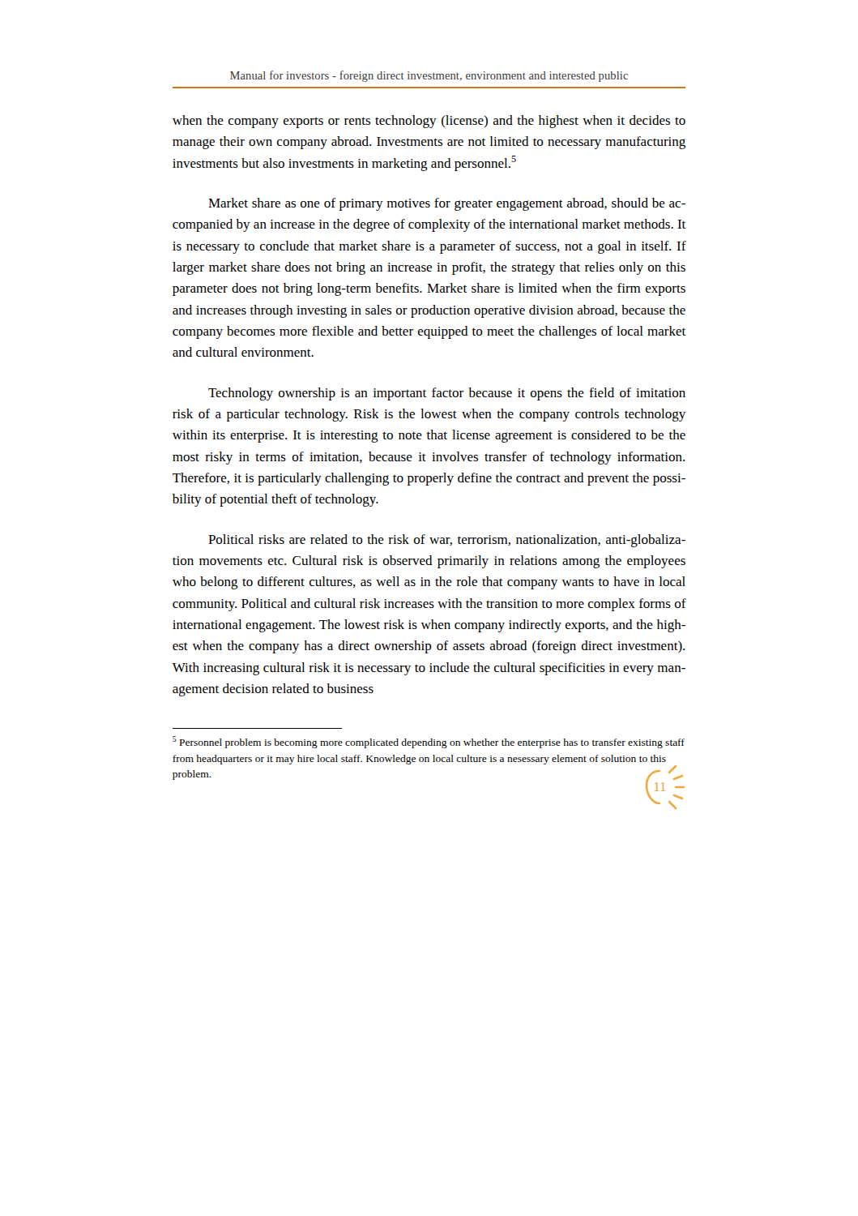Manual for investors - foreign direct investment, environment and interested public
when the company exports or rents technology (license) and the highest when it decides to manage their own company abroad. Investments are not limited to necessary manufacturing investments but also investments in marketing and personnel.5
Market share as one of primary motives for greater engagement abroad, should be accompanied by an increase in the degree of complexity of the international market methods. It is necessary to conclude that market share is a parameter of success, not a goal in itself. If larger market share does not bring an increase in profit, the strategy that relies only on this parameter does not bring long-term benefits. Market share is limited when the firm exports and increases through investing in sales or production operative division abroad, because the company becomes more flexible and better equipped to meet the challenges of local market and cultural environment.
Technology ownership is an important factor because it opens the field of imitation risk of a particular technology. Risk is the lowest when the company controls technology within its enterprise. It is interesting to note that license agreement is considered to be the most risky in terms of imitation, because it involves transfer of technology information. Therefore, it is particularly challenging to properly define the contract and prevent the possibility of potential theft of technology.
Political risks are related to the risk of war, terrorism, nationalization, anti-globalization movements etc. Cultural risk is observed primarily in relations among the employees who belong to different cultures, as well as in the role that company wants to have in local community. Political and cultural risk increases with the transition to more complex forms of international engagement. The lowest risk is when company indirectly exports, and the highest when the company has a direct ownership of assets abroad (foreign direct investment). With increasing cultural risk it is necessary to include the cultural specificities in every management decision related to business
5 Personnel problem is becoming more complicated depending on whether the enterprise has to transfer existing staff from headquarters or it may hire local staff. Knowledge on local culture is a nesessary element of solution to this problem.
11